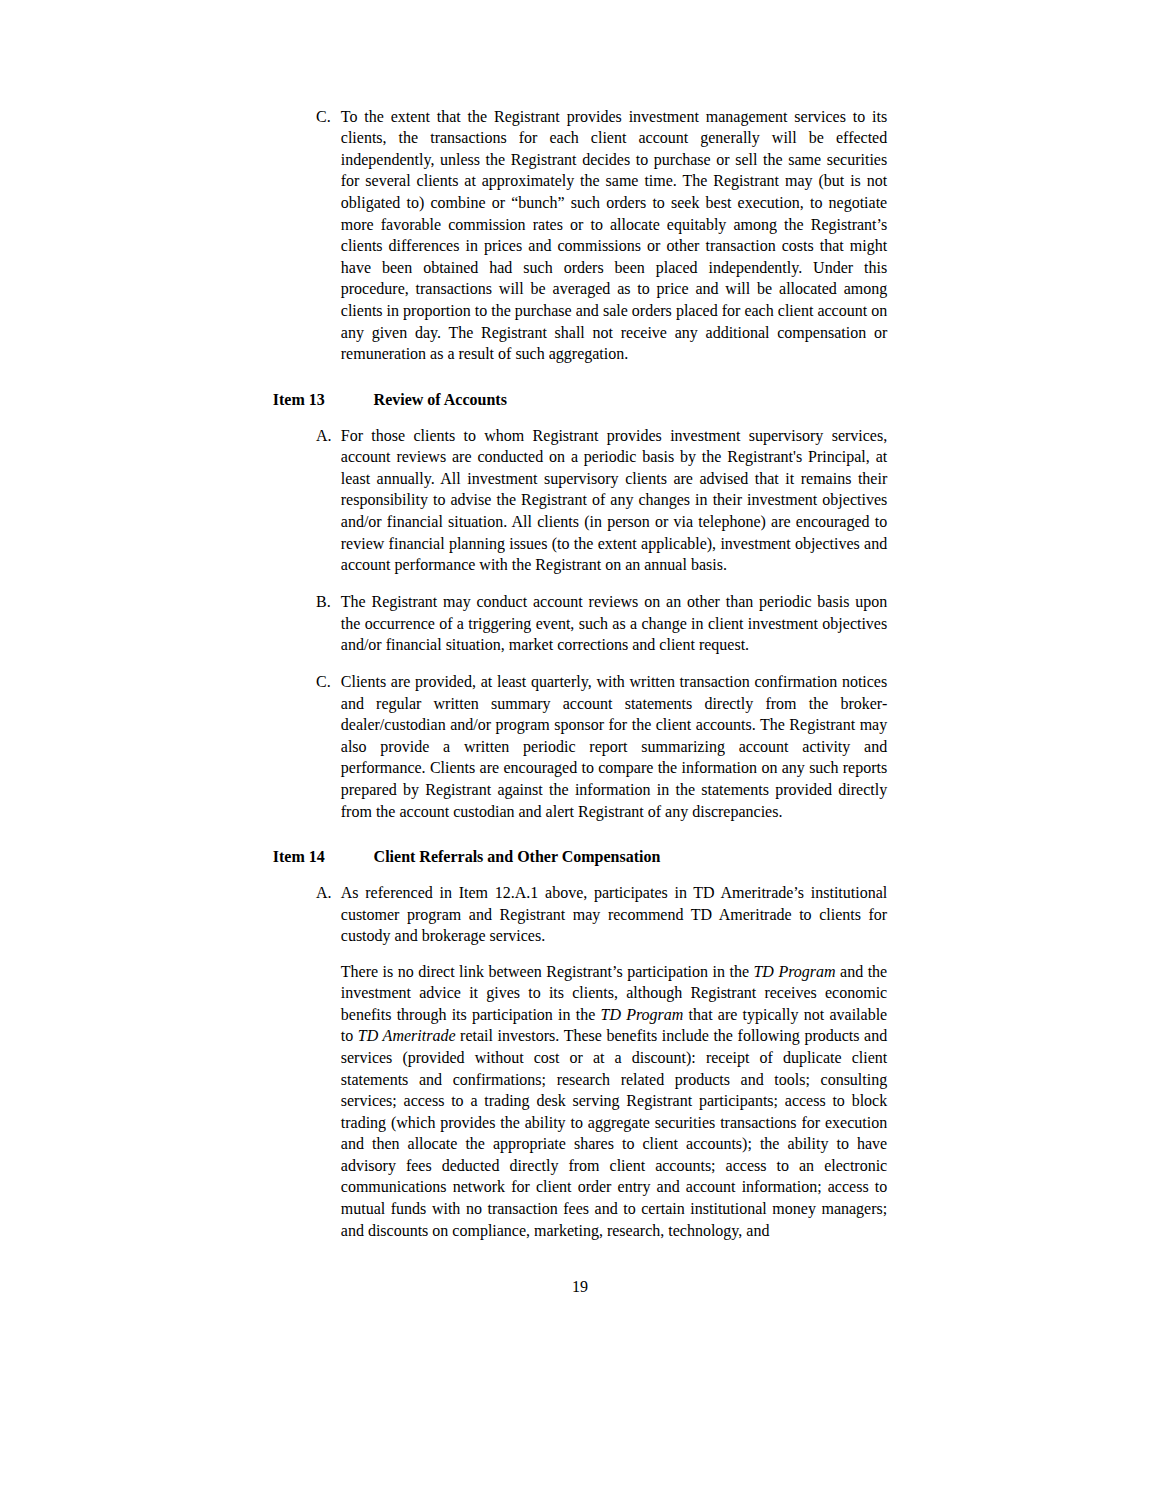C.
To the extent that the Registrant provides investment management services to its clients, the transactions for each client account generally will be effected independently, unless the Registrant decides to purchase or sell the same securities for several clients at approximately the same time. The Registrant may (but is not obligated to) combine or “bunch” such orders to seek best execution, to negotiate more favorable commission rates or to allocate equitably among the Registrant’s clients differences in prices and commissions or other transaction costs that might have been obtained had such orders been placed independently. Under this procedure, transactions will be averaged as to price and will be allocated among clients in proportion to the purchase and sale orders placed for each client account on any given day. The Registrant shall not receive any additional compensation or remuneration as a result of such aggregation.
Item 13 Review of Accounts
A.
For those clients to whom Registrant provides investment supervisory services, account reviews are conducted on a periodic basis by the Registrant's Principal, at least annually. All investment supervisory clients are advised that it remains their responsibility to advise the Registrant of any changes in their investment objectives and/or financial situation. All clients (in person or via telephone) are encouraged to review financial planning issues (to the extent applicable), investment objectives and account performance with the Registrant on an annual basis.
B.
The Registrant may conduct account reviews on an other than periodic basis upon the occurrence of a triggering event, such as a change in client investment objectives and/or financial situation, market corrections and client request.
C.
Clients are provided, at least quarterly, with written transaction confirmation notices and regular written summary account statements directly from the broker-dealer/custodian and/or program sponsor for the client accounts. The Registrant may also provide a written periodic report summarizing account activity and performance. Clients are encouraged to compare the information on any such reports prepared by Registrant against the information in the statements provided directly from the account custodian and alert Registrant of any discrepancies.
Item 14 Client Referrals and Other Compensation
A.
As referenced in Item 12.A.1 above, participates in TD Ameritrade’s institutional customer program and Registrant may recommend TD Ameritrade to clients for custody and brokerage services.
There is no direct link between Registrant’s participation in the TD Program and the investment advice it gives to its clients, although Registrant receives economic benefits through its participation in the TD Program that are typically not available to TD Ameritrade retail investors. These benefits include the following products and services (provided without cost or at a discount): receipt of duplicate client statements and confirmations; research related products and tools; consulting services; access to a trading desk serving Registrant participants; access to block trading (which provides the ability to aggregate securities transactions for execution and then allocate the appropriate shares to client accounts); the ability to have advisory fees deducted directly from client accounts; access to an electronic communications network for client order entry and account information; access to mutual funds with no transaction fees and to certain institutional money managers; and discounts on compliance, marketing, research, technology, and
19